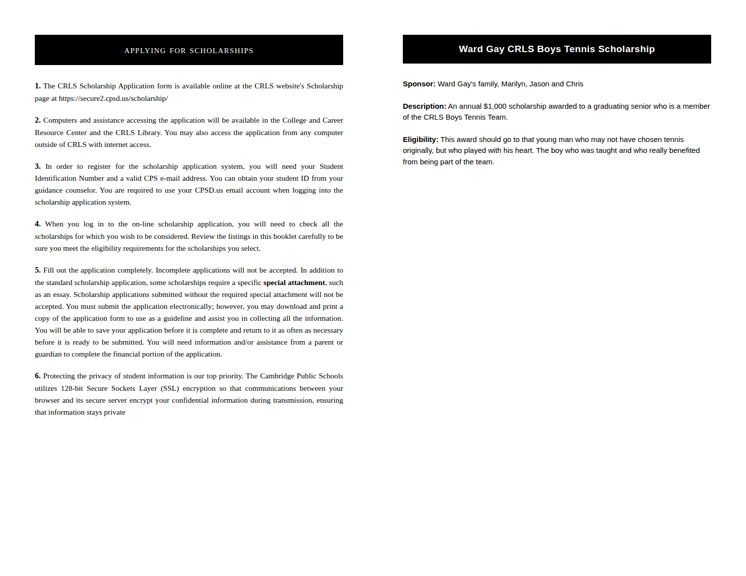Applying for Scholarships
1. The CRLS Scholarship Application form is available online at the CRLS website's Scholarship page at https://secure2.cpsd.us/scholarship/
2. Computers and assistance accessing the application will be available in the College and Career Resource Center and the CRLS Library. You may also access the application from any computer outside of CRLS with internet access.
3. In order to register for the scholarship application system, you will need your Student Identification Number and a valid CPS e-mail address. You can obtain your student ID from your guidance counselor. You are required to use your CPSD.us email account when logging into the scholarship application system.
4. When you log in to the on-line scholarship application, you will need to check all the scholarships for which you wish to be considered. Review the listings in this booklet carefully to be sure you meet the eligibility requirements for the scholarships you select.
5. Fill out the application completely. Incomplete applications will not be accepted. In addition to the standard scholarship application, some scholarships require a specific special attachment, such as an essay. Scholarship applications submitted without the required special attachment will not be accepted. You must submit the application electronically; however, you may download and print a copy of the application form to use as a guideline and assist you in collecting all the information. You will be able to save your application before it is complete and return to it as often as necessary before it is ready to be submitted. You will need information and/or assistance from a parent or guardian to complete the financial portion of the application.
6. Protecting the privacy of student information is our top priority. The Cambridge Public Schools utilizes 128-bit Secure Sockets Layer (SSL) encryption so that communications between your browser and its secure server encrypt your confidential information during transmission, ensuring that information stays private
Ward Gay CRLS Boys Tennis Scholarship
Sponsor: Ward Gay's family, Marilyn, Jason and Chris
Description: An annual $1,000 scholarship awarded to a graduating senior who is a member of the CRLS Boys Tennis Team.
Eligibility: This award should go to that young man who may not have chosen tennis originally, but who played with his heart. The boy who was taught and who really benefited from being part of the team.